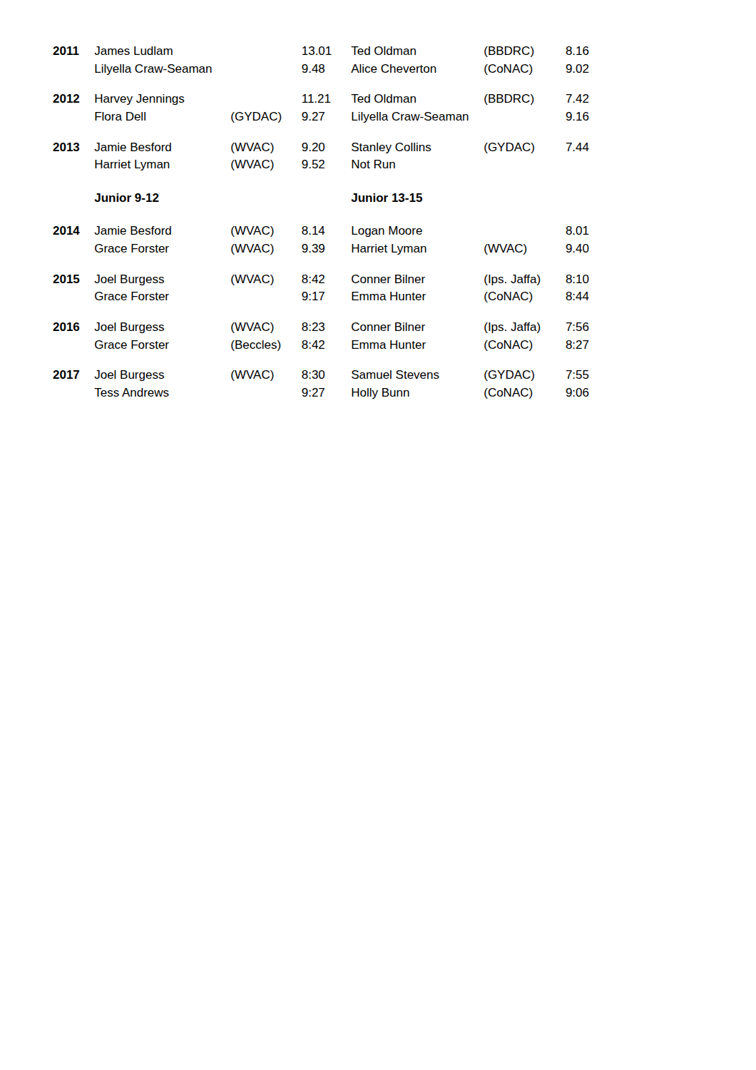| 2011 | James Ludlam | | 13.01 | Ted Oldman | (BBDRC) | 8.16 |
| | Lilyella Craw-Seaman | | 9.48 | Alice Cheverton | (CoNAC) | 9.02 |
| 2012 | Harvey Jennings | | 11.21 | Ted Oldman | (BBDRC) | 7.42 |
| | Flora Dell | (GYDAC) | 9.27 | Lilyella Craw-Seaman | | 9.16 |
| 2013 | Jamie Besford | (WVAC) | 9.20 | Stanley Collins | (GYDAC) | 7.44 |
| | Harriet Lyman | (WVAC) | 9.52 | Not Run | | |
| | Junior 9-12 | | | Junior 13-15 | | |
| 2014 | Jamie Besford | (WVAC) | 8.14 | Logan Moore | | 8.01 |
| | Grace Forster | (WVAC) | 9.39 | Harriet Lyman | (WVAC) | 9.40 |
| 2015 | Joel Burgess | (WVAC) | 8:42 | Conner Bilner | (Ips. Jaffa) | 8:10 |
| | Grace Forster | | 9:17 | Emma Hunter | (CoNAC) | 8:44 |
| 2016 | Joel Burgess | (WVAC) | 8:23 | Conner Bilner | (Ips. Jaffa) | 7:56 |
| | Grace Forster | (Beccles) | 8:42 | Emma Hunter | (CoNAC) | 8:27 |
| 2017 | Joel Burgess | (WVAC) | 8:30 | Samuel Stevens | (GYDAC) | 7:55 |
| | Tess Andrews | | 9:27 | Holly Bunn | (CoNAC) | 9:06 |